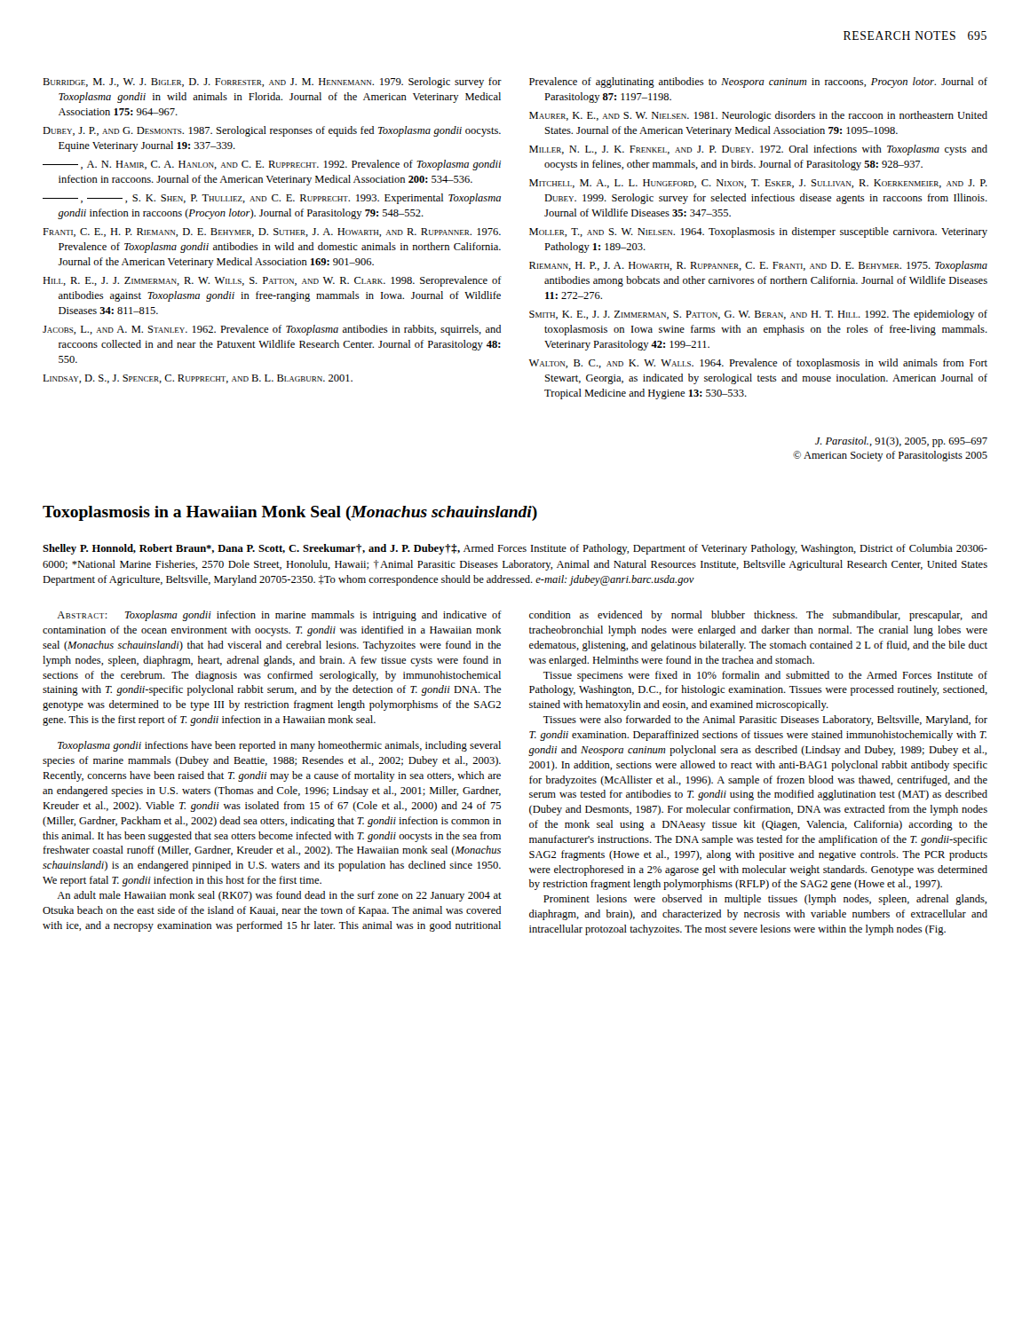RESEARCH NOTES 695
Burridge, M. J., W. J. Bigler, D. J. Forrester, and J. M. Hennemann. 1979. Serologic survey for Toxoplasma gondii in wild animals in Florida. Journal of the American Veterinary Medical Association 175: 964–967.
Dubey, J. P., and G. Desmonts. 1987. Serological responses of equids fed Toxoplasma gondii oocysts. Equine Veterinary Journal 19: 337–339.
, A. N. Hamir, C. A. Hanlon, and C. E. Rupprecht. 1992. Prevalence of Toxoplasma gondii infection in raccoons. Journal of the American Veterinary Medical Association 200: 534–536.
, , S. K. Shen, P. Thulliez, and C. E. Rupprecht. 1993. Experimental Toxoplasma gondii infection in raccoons (Procyon lotor). Journal of Parasitology 79: 548–552.
Franti, C. E., H. P. Riemann, D. E. Behymer, D. Suther, J. A. Howarth, and R. Ruppanner. 1976. Prevalence of Toxoplasma gondii antibodies in wild and domestic animals in northern California. Journal of the American Veterinary Medical Association 169: 901–906.
Hill, R. E., J. J. Zimmerman, R. W. Wills, S. Patton, and W. R. Clark. 1998. Seroprevalence of antibodies against Toxoplasma gondii in free-ranging mammals in Iowa. Journal of Wildlife Diseases 34: 811–815.
Jacobs, L., and A. M. Stanley. 1962. Prevalence of Toxoplasma antibodies in rabbits, squirrels, and raccoons collected in and near the Patuxent Wildlife Research Center. Journal of Parasitology 48: 550.
Lindsay, D. S., J. Spencer, C. Rupprecht, and B. L. Blagburn. 2001.
Prevalence of agglutinating antibodies to Neospora caninum in raccoons, Procyon lotor. Journal of Parasitology 87: 1197–1198.
Maurer, K. E., and S. W. Nielsen. 1981. Neurologic disorders in the raccoon in northeastern United States. Journal of the American Veterinary Medical Association 79: 1095–1098.
Miller, N. L., J. K. Frenkel, and J. P. Dubey. 1972. Oral infections with Toxoplasma cysts and oocysts in felines, other mammals, and in birds. Journal of Parasitology 58: 928–937.
Mitchell, M. A., L. L. Hungeford, C. Nixon, T. Esker, J. Sullivan, R. Koerkenmeier, and J. P. Dubey. 1999. Serologic survey for selected infectious disease agents in raccoons from Illinois. Journal of Wildlife Diseases 35: 347–355.
Moller, T., and S. W. Nielsen. 1964. Toxoplasmosis in distemper susceptible carnivora. Veterinary Pathology 1: 189–203.
Riemann, H. P., J. A. Howarth, R. Ruppanner, C. E. Franti, and D. E. Behymer. 1975. Toxoplasma antibodies among bobcats and other carnivores of northern California. Journal of Wildlife Diseases 11: 272–276.
Smith, K. E., J. J. Zimmerman, S. Patton, G. W. Beran, and H. T. Hill. 1992. The epidemiology of toxoplasmosis on Iowa swine farms with an emphasis on the roles of free-living mammals. Veterinary Parasitology 42: 199–211.
Walton, B. C., and K. W. Walls. 1964. Prevalence of toxoplasmosis in wild animals from Fort Stewart, Georgia, as indicated by serological tests and mouse inoculation. American Journal of Tropical Medicine and Hygiene 13: 530–533.
J. Parasitol., 91(3), 2005, pp. 695–697
© American Society of Parasitologists 2005
Toxoplasmosis in a Hawaiian Monk Seal (Monachus schauinslandi)
Shelley P. Honnold, Robert Braun*, Dana P. Scott, C. Sreekumar†, and J. P. Dubey†‡, Armed Forces Institute of Pathology, Department of Veterinary Pathology, Washington, District of Columbia 20306-6000; *National Marine Fisheries, 2570 Dole Street, Honolulu, Hawaii; †Animal Parasitic Diseases Laboratory, Animal and Natural Resources Institute, Beltsville Agricultural Research Center, United States Department of Agriculture, Beltsville, Maryland 20705-2350. ‡To whom correspondence should be addressed. e-mail: jdubey@anri.barc.usda.gov
Abstract: Toxoplasma gondii infection in marine mammals is intriguing and indicative of contamination of the ocean environment with oocysts. T. gondii was identified in a Hawaiian monk seal (Monachus schauinslandi) that had visceral and cerebral lesions. Tachyzoites were found in the lymph nodes, spleen, diaphragm, heart, adrenal glands, and brain. A few tissue cysts were found in sections of the cerebrum. The diagnosis was confirmed serologically, by immunohistochemical staining with T. gondii-specific polyclonal rabbit serum, and by the detection of T. gondii DNA. The genotype was determined to be type III by restriction fragment length polymorphisms of the SAG2 gene. This is the first report of T. gondii infection in a Hawaiian monk seal.
Toxoplasma gondii infections have been reported in many homeothermic animals, including several species of marine mammals (Dubey and Beattie, 1988; Resendes et al., 2002; Dubey et al., 2003). Recently, concerns have been raised that T. gondii may be a cause of mortality in sea otters, which are an endangered species in U.S. waters (Thomas and Cole, 1996; Lindsay et al., 2001; Miller, Gardner, Kreuder et al., 2002). Viable T. gondii was isolated from 15 of 67 (Cole et al., 2000) and 24 of 75 (Miller, Gardner, Packham et al., 2002) dead sea otters, indicating that T. gondii infection is common in this animal. It has been suggested that sea otters become infected with T. gondii oocysts in the sea from freshwater coastal runoff (Miller, Gardner, Kreuder et al., 2002). The Hawaiian monk seal (Monachus schauinslandi) is an endangered pinniped in U.S. waters and its population has declined since 1950. We report fatal T. gondii infection in this host for the first time.
An adult male Hawaiian monk seal (RK07) was found dead in the surf zone on 22 January 2004 at Otsuka beach on the east side of the island of Kauai, near the town of Kapaa. The animal was covered with ice, and a necropsy examination was performed 15 hr later. This animal was in good nutritional condition as evidenced by normal blubber thickness. The submandibular, prescapular, and tracheobronchial lymph nodes were enlarged and darker than normal. The cranial lung lobes were edematous, glistening, and gelatinous bilaterally. The stomach contained 2 L of fluid, and the bile duct was enlarged. Helminths were found in the trachea and stomach.
Tissue specimens were fixed in 10% formalin and submitted to the Armed Forces Institute of Pathology, Washington, D.C., for histologic examination. Tissues were processed routinely, sectioned, stained with hematoxylin and eosin, and examined microscopically.
Tissues were also forwarded to the Animal Parasitic Diseases Laboratory, Beltsville, Maryland, for T. gondii examination. Deparaffinized sections of tissues were stained immunohistochemically with T. gondii and Neospora caninum polyclonal sera as described (Lindsay and Dubey, 1989; Dubey et al., 2001). In addition, sections were allowed to react with anti-BAG1 polyclonal rabbit antibody specific for bradyzoites (McAllister et al., 1996). A sample of frozen blood was thawed, centrifuged, and the serum was tested for antibodies to T. gondii using the modified agglutination test (MAT) as described (Dubey and Desmonts, 1987). For molecular confirmation, DNA was extracted from the lymph nodes of the monk seal using a DNAeasy tissue kit (Qiagen, Valencia, California) according to the manufacturer's instructions. The DNA sample was tested for the amplification of the T. gondii-specific SAG2 fragments (Howe et al., 1997), along with positive and negative controls. The PCR products were electrophoresed in a 2% agarose gel with molecular weight standards. Genotype was determined by restriction fragment length polymorphisms (RFLP) of the SAG2 gene (Howe et al., 1997).
Prominent lesions were observed in multiple tissues (lymph nodes, spleen, adrenal glands, diaphragm, and brain), and characterized by necrosis with variable numbers of extracellular and intracellular protozoal tachyzoites. The most severe lesions were within the lymph nodes (Fig.